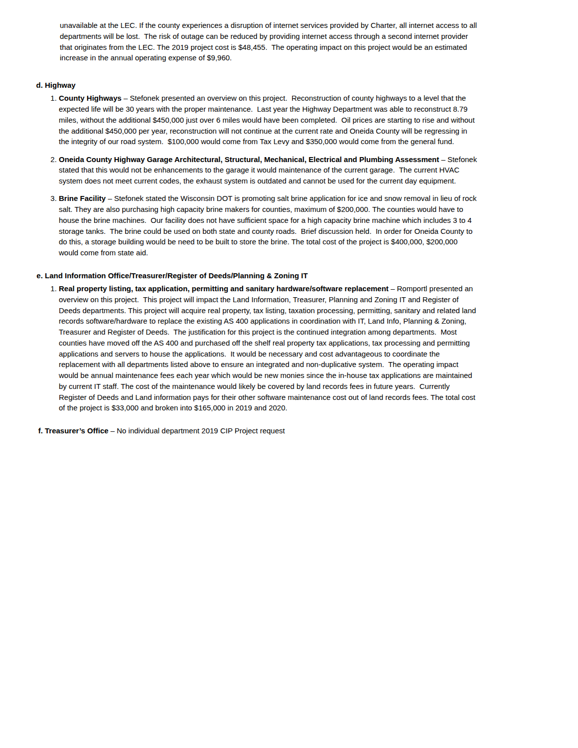unavailable at the LEC. If the county experiences a disruption of internet services provided by Charter, all internet access to all departments will be lost. The risk of outage can be reduced by providing internet access through a second internet provider that originates from the LEC. The 2019 project cost is $48,455. The operating impact on this project would be an estimated increase in the annual operating expense of $9,960.
Highway
County Highways – Stefonek presented an overview on this project. Reconstruction of county highways to a level that the expected life will be 30 years with the proper maintenance. Last year the Highway Department was able to reconstruct 8.79 miles, without the additional $450,000 just over 6 miles would have been completed. Oil prices are starting to rise and without the additional $450,000 per year, reconstruction will not continue at the current rate and Oneida County will be regressing in the integrity of our road system. $100,000 would come from Tax Levy and $350,000 would come from the general fund.
Oneida County Highway Garage Architectural, Structural, Mechanical, Electrical and Plumbing Assessment – Stefonek stated that this would not be enhancements to the garage it would maintenance of the current garage. The current HVAC system does not meet current codes, the exhaust system is outdated and cannot be used for the current day equipment.
Brine Facility – Stefonek stated the Wisconsin DOT is promoting salt brine application for ice and snow removal in lieu of rock salt. They are also purchasing high capacity brine makers for counties, maximum of $200,000. The counties would have to house the brine machines. Our facility does not have sufficient space for a high capacity brine machine which includes 3 to 4 storage tanks. The brine could be used on both state and county roads. Brief discussion held. In order for Oneida County to do this, a storage building would be need to be built to store the brine. The total cost of the project is $400,000, $200,000 would come from state aid.
Land Information Office/Treasurer/Register of Deeds/Planning & Zoning IT
Real property listing, tax application, permitting and sanitary hardware/software replacement – Romportl presented an overview on this project. This project will impact the Land Information, Treasurer, Planning and Zoning IT and Register of Deeds departments. This project will acquire real property, tax listing, taxation processing, permitting, sanitary and related land records software/hardware to replace the existing AS 400 applications in coordination with IT, Land Info, Planning & Zoning, Treasurer and Register of Deeds. The justification for this project is the continued integration among departments. Most counties have moved off the AS 400 and purchased off the shelf real property tax applications, tax processing and permitting applications and servers to house the applications. It would be necessary and cost advantageous to coordinate the replacement with all departments listed above to ensure an integrated and non-duplicative system. The operating impact would be annual maintenance fees each year which would be new monies since the in-house tax applications are maintained by current IT staff. The cost of the maintenance would likely be covered by land records fees in future years. Currently Register of Deeds and Land information pays for their other software maintenance cost out of land records fees. The total cost of the project is $33,000 and broken into $165,000 in 2019 and 2020.
Treasurer’s Office – No individual department 2019 CIP Project request